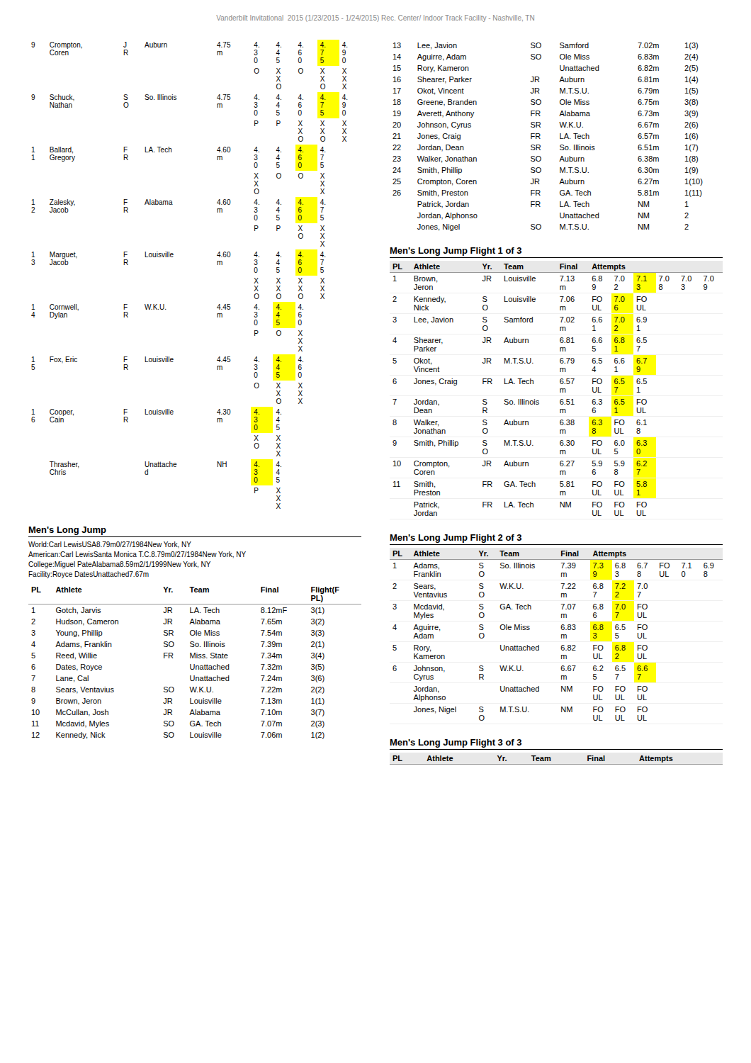Vanderbilt Invitational 2015 (1/23/2015 - 1/24/2015) Rec. Center/ Indoor Track Facility - Nashville, TN
| 9 | Crompton, Coren | J R | Auburn | 4.75 m | 4. 3 0 | 4. 4 5 | 4. 6 0 | 4. 7 5 | 4. 9 0 |
| | O | X X O | O | X X O | X X X |
| 9 | Schuck, Nathan | S O | So. Illinois | 4.75 m | 4. 3 0 | 4. 4 5 | 4. 6 0 | 4. 7 5 | 4. 9 0 |
| | P | P | X X O | X X O | X X X |
| 1 1 | Ballard, Gregory | F R | LA. Tech | 4.60 m | 4. 3 0 | 4. 4 5 | 4. 6 0 | 4. 7 5 | |
| | X X O | O | O | X X X | |
| 1 2 | Zalesky, Jacob | F R | Alabama | 4.60 m | 4. 3 0 | 4. 4 5 | 4. 6 0 | 4. 7 5 | |
| | P | P | X O | X X X | |
| 1 3 | Marguet, Jacob | F R | Louisville | 4.60 m | 4. 3 0 | 4. 4 5 | 4. 6 0 | 4. 7 5 | |
| | X X O | X X O | X X O | X X X | |
| 1 4 | Cornwell, Dylan | F R | W.K.U. | 4.45 m | 4. 3 0 | 4. 4 5 | 4. 6 0 | | |
| | P | O | X X X | | |
| 1 5 | Fox, Eric | F R | Louisville | 4.45 m | 4. 3 0 | 4. 4 5 | 4. 6 0 | | |
| | O | X X O | X X X | | |
| 1 6 | Cooper, Cain | F R | Louisville | 4.30 m | 4. 3 0 | 4. 4 5 | | | |
| | X O | X X X | | | |
| | Thrasher, Chris | | Unattache d | NH | 4. 3 0 | 4. 4 5 | | | |
| | P | X X X | | | |
Men's Long Jump
World:Carl LewisUSA8.79m0/27/1984New York, NY
American:Carl LewisSanta Monica T.C.8.79m0/27/1984New York, NY
College:Miguel PateAlabama8.59m2/1/1999New York, NY
Facility:Royce DatesUnattached7.67m
| PL | Athlete | Yr. | Team | Final | Flight(F PL) |
| --- | --- | --- | --- | --- | --- |
| 1 | Gotch, Jarvis | JR | LA. Tech | 8.12mF | 3(1) |
| 2 | Hudson, Cameron | JR | Alabama | 7.65m | 3(2) |
| 3 | Young, Phillip | SR | Ole Miss | 7.54m | 3(3) |
| 4 | Adams, Franklin | SO | So. Illinois | 7.39m | 2(1) |
| 5 | Reed, Willie | FR | Miss. State | 7.34m | 3(4) |
| 6 | Dates, Royce | | Unattached | 7.32m | 3(5) |
| 7 | Lane, Cal | | Unattached | 7.24m | 3(6) |
| 8 | Sears, Ventavius | SO | W.K.U. | 7.22m | 2(2) |
| 9 | Brown, Jeron | JR | Louisville | 7.13m | 1(1) |
| 10 | McCullan, Josh | JR | Alabama | 7.10m | 3(7) |
| 11 | Mcdavid, Myles | SO | GA. Tech | 7.07m | 2(3) |
| 12 | Kennedy, Nick | SO | Louisville | 7.06m | 1(2) |
| 13 | Lee, Javion | SO | Samford | 7.02m | 1(3) |
| 14 | Aguirre, Adam | SO | Ole Miss | 6.83m | 2(4) |
| 15 | Rory, Kameron | | Unattached | 6.82m | 2(5) |
| 16 | Shearer, Parker | JR | Auburn | 6.81m | 1(4) |
| 17 | Okot, Vincent | JR | M.T.S.U. | 6.79m | 1(5) |
| 18 | Greene, Branden | SO | Ole Miss | 6.75m | 3(8) |
| 19 | Averett, Anthony | FR | Alabama | 6.73m | 3(9) |
| 20 | Johnson, Cyrus | SR | W.K.U. | 6.67m | 2(6) |
| 21 | Jones, Craig | FR | LA. Tech | 6.57m | 1(6) |
| 22 | Jordan, Dean | SR | So. Illinois | 6.51m | 1(7) |
| 23 | Walker, Jonathan | SO | Auburn | 6.38m | 1(8) |
| 24 | Smith, Phillip | SO | M.T.S.U. | 6.30m | 1(9) |
| 25 | Crompton, Coren | JR | Auburn | 6.27m | 1(10) |
| 26 | Smith, Preston | FR | GA. Tech | 5.81m | 1(11) |
| | Patrick, Jordan | FR | LA. Tech | NM | 1 |
| | Jordan, Alphonso | | Unattached | NM | 2 |
| | Jones, Nigel | SO | M.T.S.U. | NM | 2 |
Men's Long Jump Flight 1 of 3
| PL | Athlete | Yr. | Team | Final | Attempts |
| --- | --- | --- | --- | --- | --- |
| 1 | Brown, Jeron | JR | Louisville | 7.13 m | 6.8 9 | 7.0 2 | 7.1 3 | 7.0 8 | 7.0 3 | 7.0 9 |
| 2 | Kennedy, Nick | S O | Louisville | 7.06 m | FO UL | 7.0 6 | FO UL | | | |
| 3 | Lee, Javion | S O | Samford | 7.02 m | 6.6 1 | 7.0 2 | 6.9 1 | | | |
| 4 | Shearer, Parker | JR | Auburn | 6.81 m | 6.6 5 | 6.8 1 | 6.5 7 | | | |
| 5 | Okot, Vincent | JR | M.T.S.U. | 6.79 m | 6.5 4 | 6.6 1 | 6.7 9 | | | |
| 6 | Jones, Craig | FR | LA. Tech | 6.57 m | FO UL | 6.5 7 | 6.5 1 | | | |
| 7 | Jordan, Dean | S R | So. Illinois | 6.51 m | 6.3 6 | 6.5 1 | FO UL | | | |
| 8 | Walker, Jonathan | S O | Auburn | 6.38 m | 6.3 8 | FO UL | 6.1 8 | | | |
| 9 | Smith, Phillip | S O | M.T.S.U. | 6.30 m | FO UL | 6.0 5 | 6.3 0 | | | |
| 10 | Crompton, Coren | JR | Auburn | 6.27 m | 5.9 6 | 5.9 8 | 6.2 7 | | | |
| 11 | Smith, Preston | FR | GA. Tech | 5.81 m | FO UL | FO UL | 5.8 1 | | | |
| | Patrick, Jordan | FR | LA. Tech | NM | FO UL | FO UL | FO UL | | | |
Men's Long Jump Flight 2 of 3
| PL | Athlete | Yr. | Team | Final | Attempts |
| --- | --- | --- | --- | --- | --- |
| 1 | Adams, Franklin | S O | So. Illinois | 7.39 m | 7.3 9 | 6.8 3 | 6.7 8 | FO UL | 7.1 0 | 6.9 8 |
| 2 | Sears, Ventavius | S O | W.K.U. | 7.22 m | 6.8 7 | 7.2 2 | 7.0 7 | | | |
| 3 | Mcdavid, Myles | S O | GA. Tech | 7.07 m | 6.8 6 | 7.0 7 | FO UL | | | |
| 4 | Aguirre, Adam | S O | Ole Miss | 6.83 m | 6.8 3 | 6.5 5 | FO UL | | | |
| 5 | Rory, Kameron | | Unattached | 6.82 m | FO UL | 6.8 2 | FO UL | | | |
| 6 | Johnson, Cyrus | S R | W.K.U. | 6.67 m | 6.2 5 | 6.5 7 | 6.6 7 | | | |
| | Jordan, Alphonso | | Unattached | NM | FO UL | FO UL | FO UL | | | |
| | Jones, Nigel | S O | M.T.S.U. | NM | FO UL | FO UL | FO UL | | | |
Men's Long Jump Flight 3 of 3
| PL | Athlete | Yr. | Team | Final | Attempts |
| --- | --- | --- | --- | --- | --- |